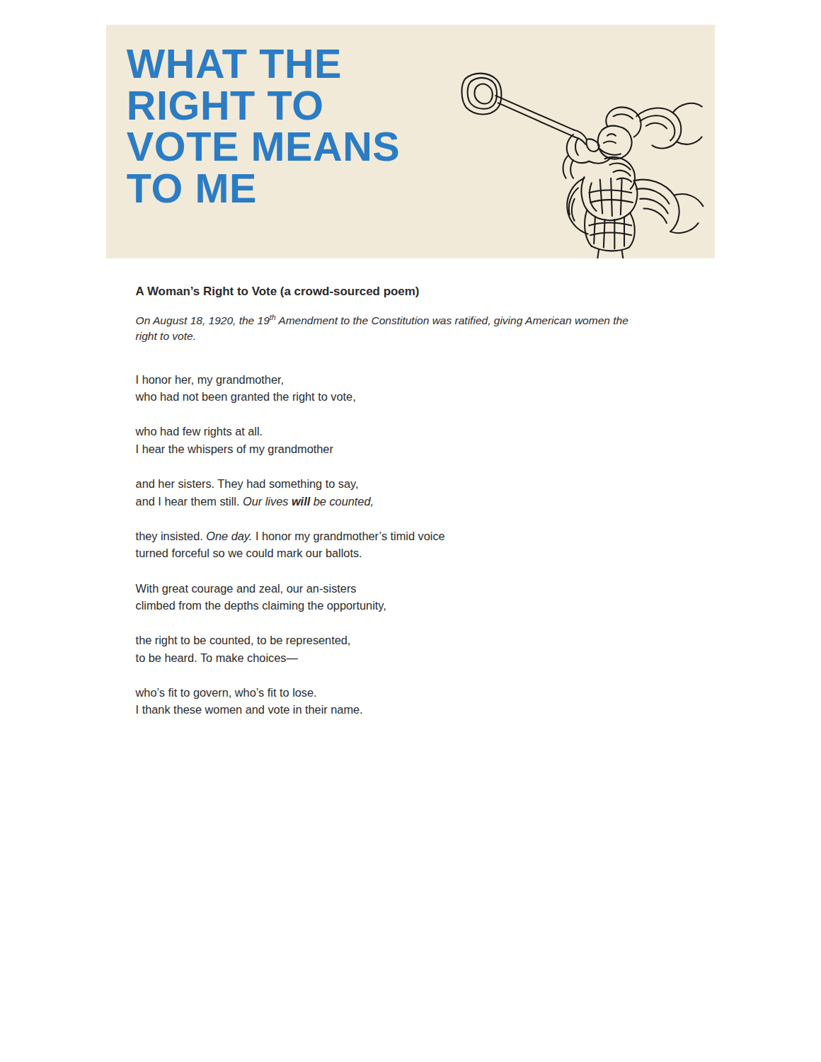What the Right to Vote Means to Me
A Woman’s Right to Vote (a crowd-sourced poem)
On August 18, 1920, the 19th Amendment to the Constitution was ratified, giving American women the right to vote.
I honor her, my grandmother,
who had not been granted the right to vote,
who had few rights at all.
I hear the whispers of my grandmother
and her sisters. They had something to say,
and I hear them still. Our lives will be counted,
they insisted. One day. I honor my grandmother’s timid voice
turned forceful so we could mark our ballots.
With great courage and zeal, our an-sisters
climbed from the depths claiming the opportunity,
the right to be counted, to be represented,
to be heard. To make choices—
who’s fit to govern, who’s fit to lose.
I thank these women and vote in their name.